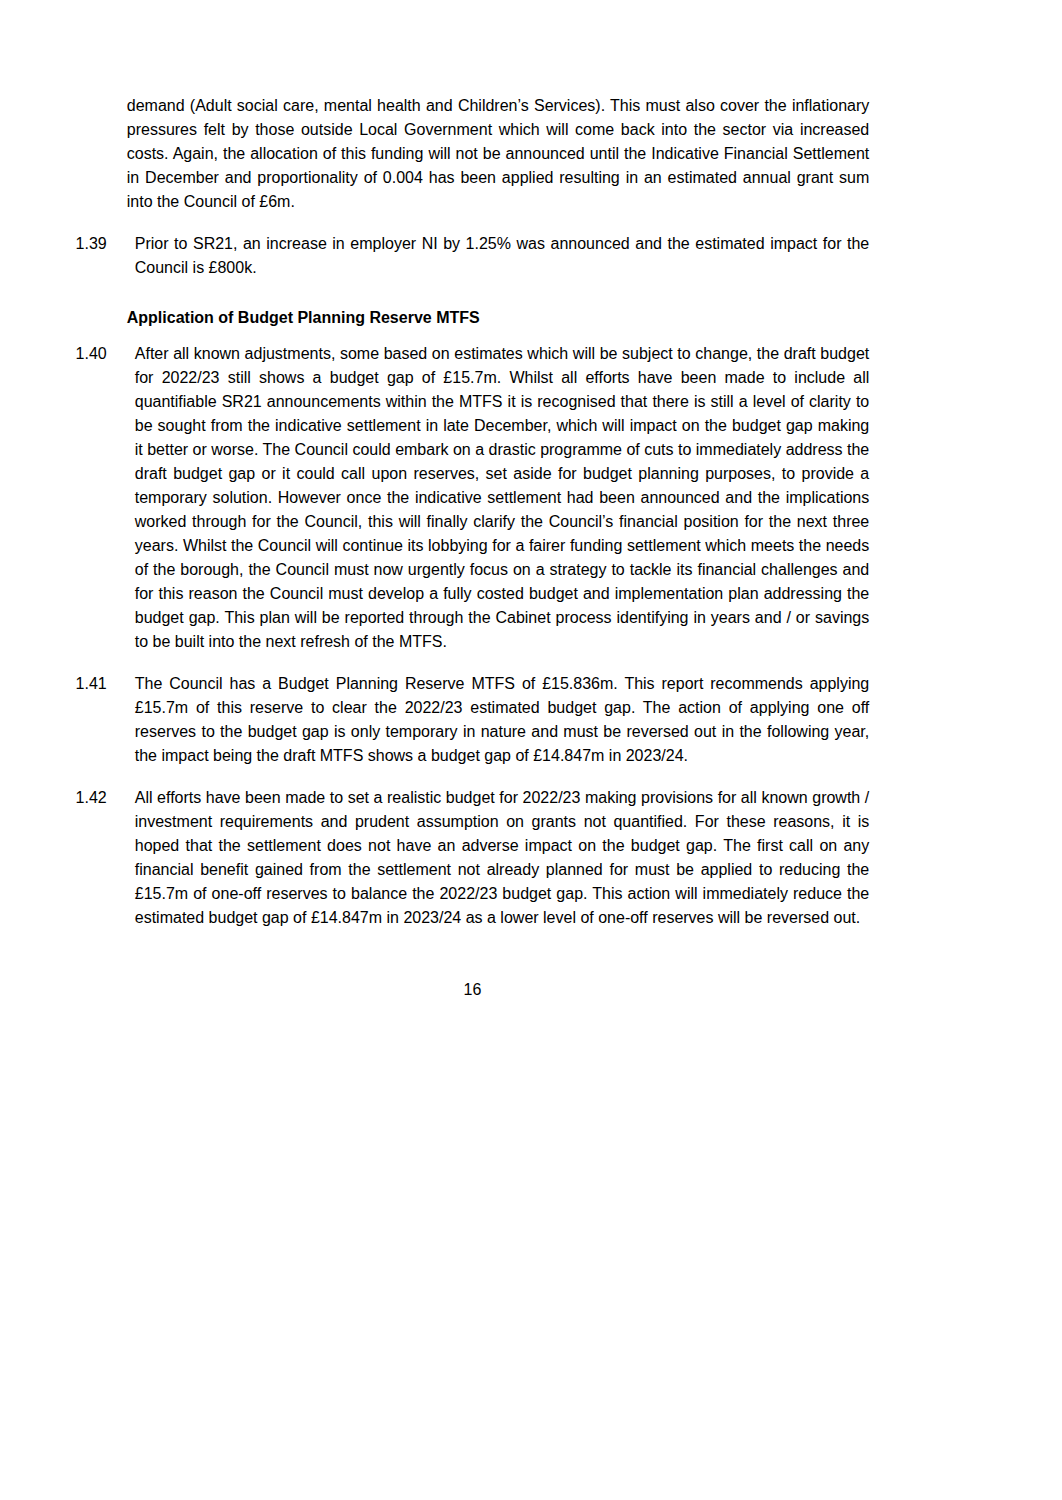demand (Adult social care, mental health and Children’s Services). This must also cover the inflationary pressures felt by those outside Local Government which will come back into the sector via increased costs. Again, the allocation of this funding will not be announced until the Indicative Financial Settlement in December and proportionality of 0.004 has been applied resulting in an estimated annual grant sum into the Council of £6m.
1.39
Prior to SR21, an increase in employer NI by 1.25% was announced and the estimated impact for the Council is £800k.
Application of Budget Planning Reserve MTFS
1.40
After all known adjustments, some based on estimates which will be subject to change, the draft budget for 2022/23 still shows a budget gap of £15.7m. Whilst all efforts have been made to include all quantifiable SR21 announcements within the MTFS it is recognised that there is still a level of clarity to be sought from the indicative settlement in late December, which will impact on the budget gap making it better or worse. The Council could embark on a drastic programme of cuts to immediately address the draft budget gap or it could call upon reserves, set aside for budget planning purposes, to provide a temporary solution. However once the indicative settlement had been announced and the implications worked through for the Council, this will finally clarify the Council’s financial position for the next three years. Whilst the Council will continue its lobbying for a fairer funding settlement which meets the needs of the borough, the Council must now urgently focus on a strategy to tackle its financial challenges and for this reason the Council must develop a fully costed budget and implementation plan addressing the budget gap. This plan will be reported through the Cabinet process identifying in years and / or savings to be built into the next refresh of the MTFS.
1.41
The Council has a Budget Planning Reserve MTFS of £15.836m. This report recommends applying £15.7m of this reserve to clear the 2022/23 estimated budget gap. The action of applying one off reserves to the budget gap is only temporary in nature and must be reversed out in the following year, the impact being the draft MTFS shows a budget gap of £14.847m in 2023/24.
1.42
All efforts have been made to set a realistic budget for 2022/23 making provisions for all known growth / investment requirements and prudent assumption on grants not quantified. For these reasons, it is hoped that the settlement does not have an adverse impact on the budget gap. The first call on any financial benefit gained from the settlement not already planned for must be applied to reducing the £15.7m of one-off reserves to balance the 2022/23 budget gap. This action will immediately reduce the estimated budget gap of £14.847m in 2023/24 as a lower level of one-off reserves will be reversed out.
16